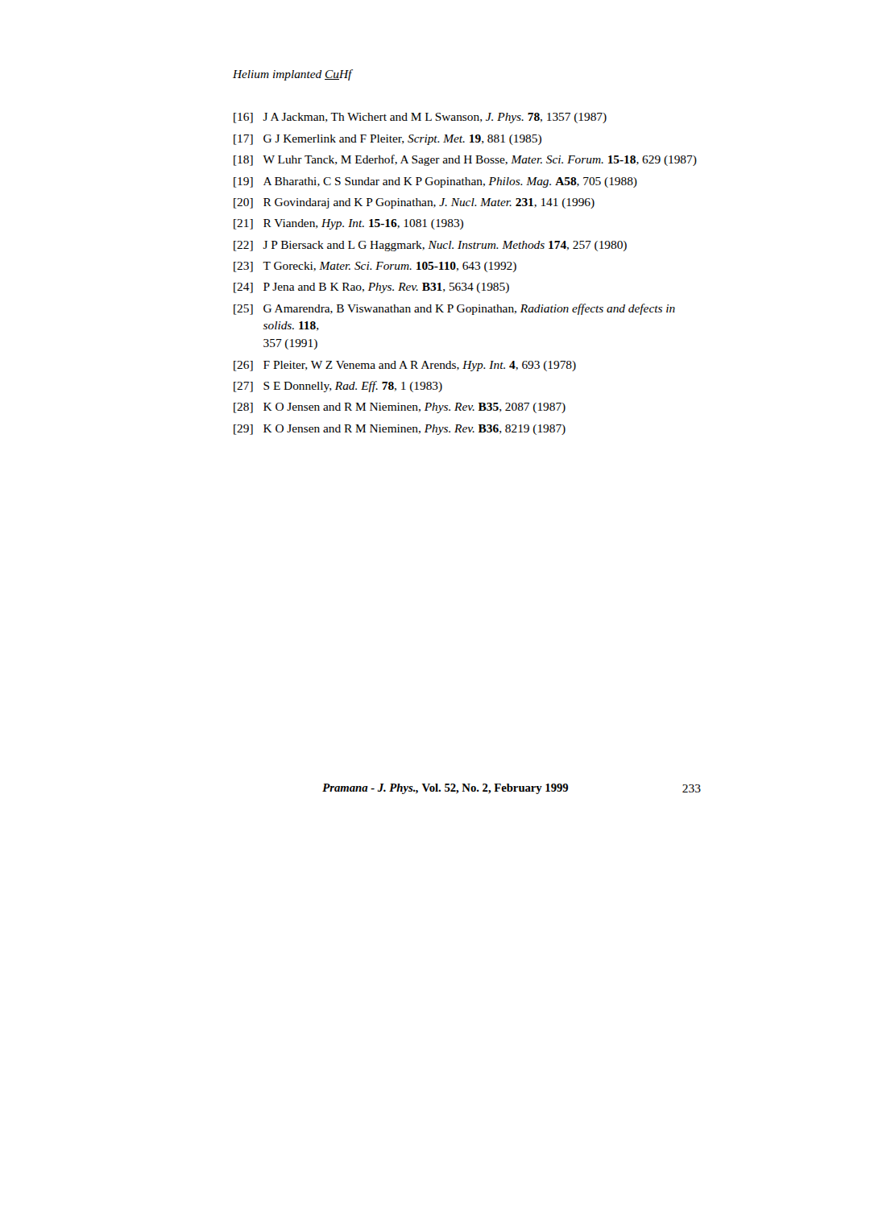Helium implanted Cu Hf
[16] J A Jackman, Th Wichert and M L Swanson, J. Phys. 78, 1357 (1987)
[17] G J Kemerlink and F Pleiter, Script. Met. 19, 881 (1985)
[18] W Luhr Tanck, M Ederhof, A Sager and H Bosse, Mater. Sci. Forum. 15-18, 629 (1987)
[19] A Bharathi, C S Sundar and K P Gopinathan, Philos. Mag. A58, 705 (1988)
[20] R Govindaraj and K P Gopinathan, J. Nucl. Mater. 231, 141 (1996)
[21] R Vianden, Hyp. Int. 15-16, 1081 (1983)
[22] J P Biersack and L G Haggmark, Nucl. Instrum. Methods 174, 257 (1980)
[23] T Gorecki, Mater. Sci. Forum. 105-110, 643 (1992)
[24] P Jena and B K Rao, Phys. Rev. B31, 5634 (1985)
[25] G Amarendra, B Viswanathan and K P Gopinathan, Radiation effects and defects in solids. 118,357 (1991)
[26] F Pleiter, W Z Venema and A R Arends, Hyp. Int. 4, 693 (1978)
[27] S E Donnelly, Rad. Eff. 78, 1 (1983)
[28] K O Jensen and R M Nieminen, Phys. Rev. B35, 2087 (1987)
[29] K O Jensen and R M Nieminen, Phys. Rev. B36, 8219 (1987)
Pramana - J. Phys., Vol. 52, No. 2, February 1999 233